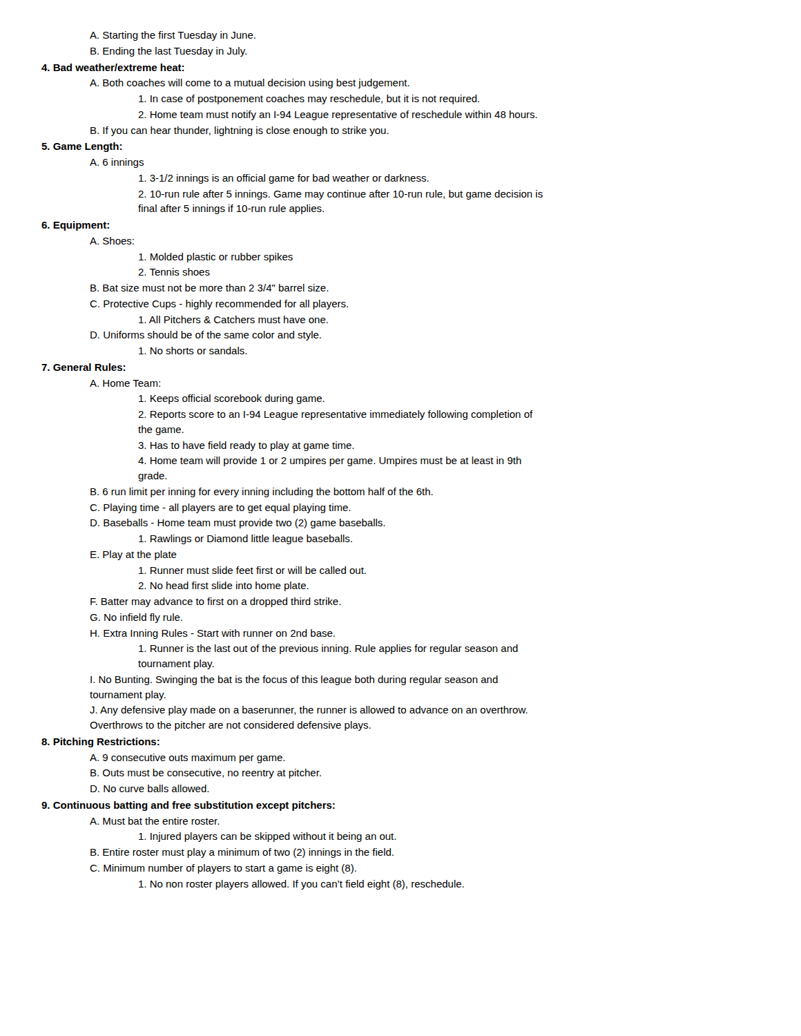A. Starting the first Tuesday in June.
B. Ending the last Tuesday in July.
4. Bad weather/extreme heat:
A. Both coaches will come to a mutual decision using best judgement.
1. In case of postponement coaches may reschedule, but it is not required.
2. Home team must notify an I-94 League representative of reschedule within 48 hours.
B. If you can hear thunder, lightning is close enough to strike you.
5. Game Length:
A. 6 innings
1. 3-1/2 innings is an official game for bad weather or darkness.
2. 10-run rule after 5 innings. Game may continue after 10-run rule, but game decision is
final after 5 innings if 10-run rule applies.
6. Equipment:
A. Shoes:
1. Molded plastic or rubber spikes
2. Tennis shoes
B. Bat size must not be more than 2 3/4" barrel size.
C. Protective Cups - highly recommended for all players.
1. All Pitchers & Catchers must have one.
D. Uniforms should be of the same color and style.
1. No shorts or sandals.
7. General Rules:
A. Home Team:
1. Keeps official scorebook during game.
2. Reports score to an I-94 League representative immediately following completion of
the game.
3. Has to have field ready to play at game time.
4. Home team will provide 1 or 2 umpires per game. Umpires must be at least in 9th
grade.
B. 6 run limit per inning for every inning including the bottom half of the 6th.
C. Playing time - all players are to get equal playing time.
D. Baseballs - Home team must provide two (2) game baseballs.
1. Rawlings or Diamond little league baseballs.
E. Play at the plate
1. Runner must slide feet first or will be called out.
2. No head first slide into home plate.
F. Batter may advance to first on a dropped third strike.
G. No infield fly rule.
H. Extra Inning Rules - Start with runner on 2nd base.
1. Runner is the last out of the previous inning. Rule applies for regular season and
tournament play.
I. No Bunting. Swinging the bat is the focus of this league both during regular season and
tournament play.
J. Any defensive play made on a baserunner, the runner is allowed to advance on an overthrow.
Overthrows to the pitcher are not considered defensive plays.
8. Pitching Restrictions:
A. 9 consecutive outs maximum per game.
B. Outs must be consecutive, no reentry at pitcher.
D. No curve balls allowed.
9. Continuous batting and free substitution except pitchers:
A. Must bat the entire roster.
1. Injured players can be skipped without it being an out.
B. Entire roster must play a minimum of two (2) innings in the field.
C. Minimum number of players to start a game is eight (8).
1. No non roster players allowed. If you can’t field eight (8), reschedule.